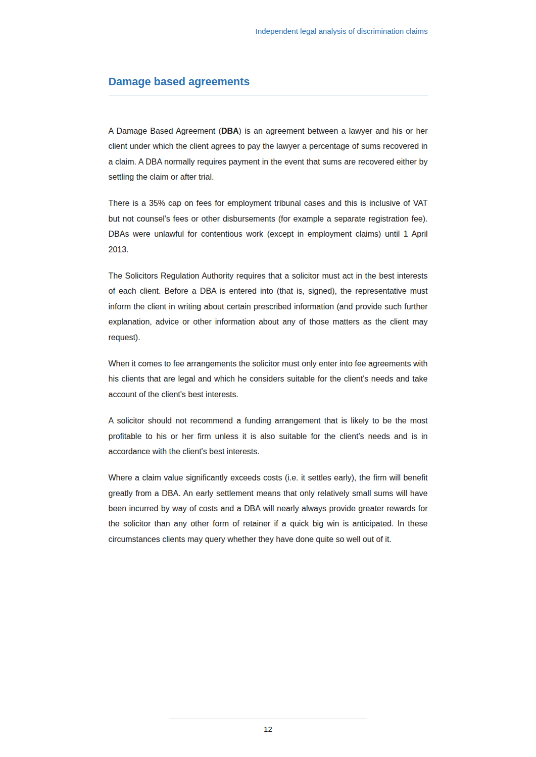Independent legal analysis of discrimination claims
Damage based agreements
A Damage Based Agreement (DBA) is an agreement between a lawyer and his or her client under which the client agrees to pay the lawyer a percentage of sums recovered in a claim. A DBA normally requires payment in the event that sums are recovered either by settling the claim or after trial.
There is a 35% cap on fees for employment tribunal cases and this is inclusive of VAT but not counsel's fees or other disbursements (for example a separate registration fee). DBAs were unlawful for contentious work (except in employment claims) until 1 April 2013.
The Solicitors Regulation Authority requires that a solicitor must act in the best interests of each client. Before a DBA is entered into (that is, signed), the representative must inform the client in writing about certain prescribed information (and provide such further explanation, advice or other information about any of those matters as the client may request).
When it comes to fee arrangements the solicitor must only enter into fee agreements with his clients that are legal and which he considers suitable for the client's needs and take account of the client's best interests.
A solicitor should not recommend a funding arrangement that is likely to be the most profitable to his or her firm unless it is also suitable for the client's needs and is in accordance with the client's best interests.
Where a claim value significantly exceeds costs (i.e. it settles early), the firm will benefit greatly from a DBA. An early settlement means that only relatively small sums will have been incurred by way of costs and a DBA will nearly always provide greater rewards for the solicitor than any other form of retainer if a quick big win is anticipated. In these circumstances clients may query whether they have done quite so well out of it.
12